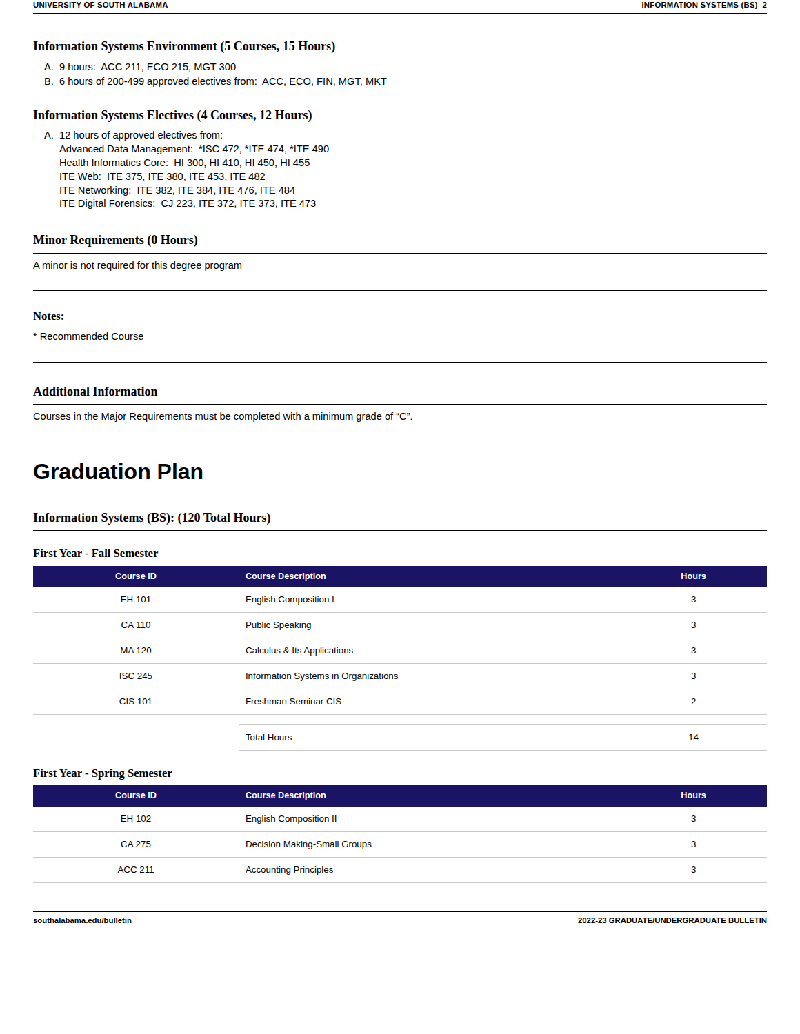University of South Alabama
Information Systems (BS) 2
Information Systems Environment (5 Courses, 15 Hours)
9 hours: ACC 211, ECO 215, MGT 300
6 hours of 200-499 approved electives from: ACC, ECO, FIN, MGT, MKT
Information Systems Electives (4 Courses, 12 Hours)
12 hours of approved electives from:
Advanced Data Management: *ISC 472, *ITE 474, *ITE 490
Health Informatics Core: HI 300, HI 410, HI 450, HI 455
ITE Web: ITE 375, ITE 380, ITE 453, ITE 482
ITE Networking: ITE 382, ITE 384, ITE 476, ITE 484
ITE Digital Forensics: CJ 223, ITE 372, ITE 373, ITE 473
Minor Requirements (0 Hours)
A minor is not required for this degree program
Notes:
* Recommended Course
Additional Information
Courses in the Major Requirements must be completed with a minimum grade of “C”.
Graduation Plan
Information Systems (BS): (120 Total Hours)
First Year - Fall Semester
| Course ID | Course Description | Hours |
| --- | --- | --- |
| EH 101 | English Composition I | 3 |
| CA 110 | Public Speaking | 3 |
| MA 120 | Calculus & Its Applications | 3 |
| ISC 245 | Information Systems in Organizations | 3 |
| CIS 101 | Freshman Seminar CIS | 2 |
| | Total Hours | 14 |
First Year - Spring Semester
| Course ID | Course Description | Hours |
| --- | --- | --- |
| EH 102 | English Composition II | 3 |
| CA 275 | Decision Making-Small Groups | 3 |
| ACC 211 | Accounting Principles | 3 |
southalabama.edu/bulletin
2022-23 Graduate/Undergraduate Bulletin